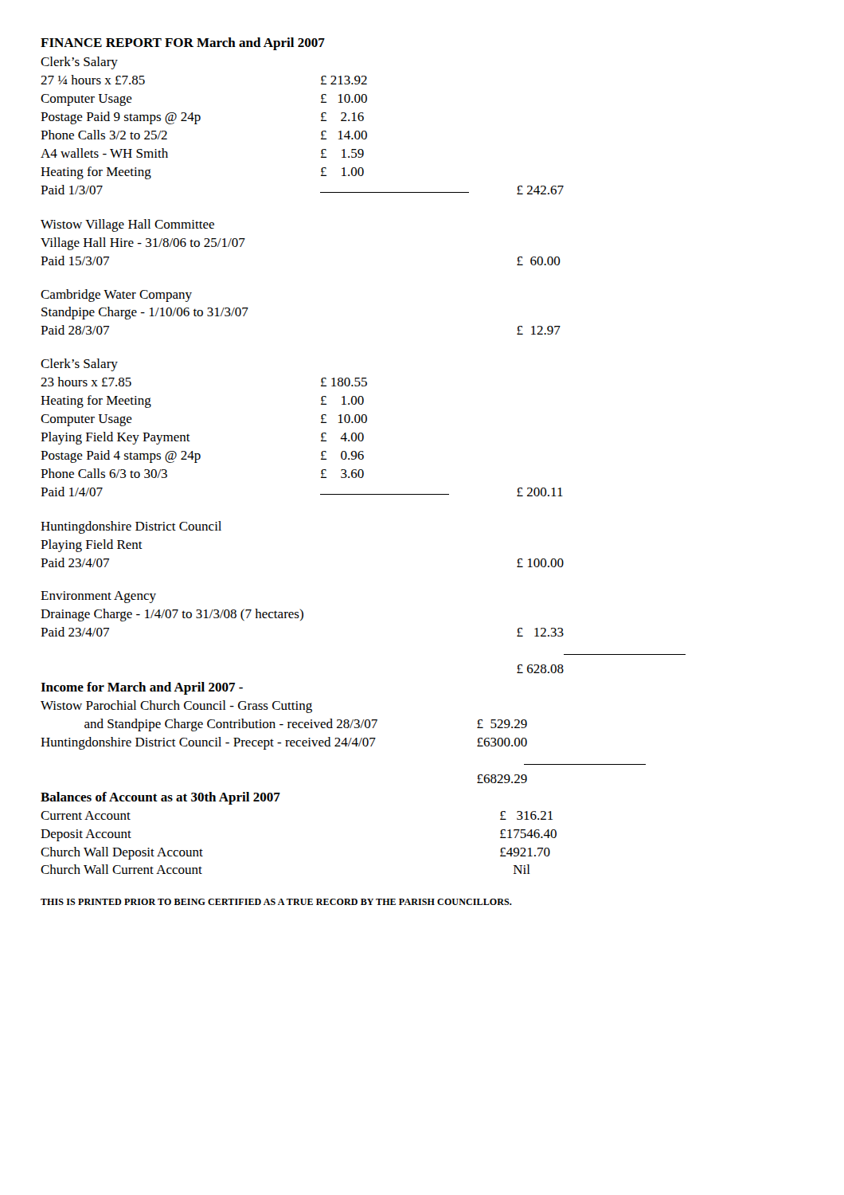FINANCE REPORT FOR March and April 2007
| Clerk’s Salary | | |
| 27 ¼ hours x £7.85 | £ 213.92 | |
| Computer Usage | £ 10.00 | |
| Postage Paid 9 stamps @ 24p | £ 2.16 | |
| Phone Calls 3/2 to 25/2 | £ 14.00 | |
| A4 wallets - WH Smith | £ 1.59 | |
| Heating for Meeting | £ 1.00 | |
| Paid 1/3/07 | | £ 242.67 |
| Wistow Village Hall Committee | | |
| Village Hall Hire - 31/8/06 to 25/1/07 | | |
| Paid 15/3/07 | | £ 60.00 |
| Cambridge Water Company | | |
| Standpipe Charge - 1/10/06 to 31/3/07 | | |
| Paid 28/3/07 | | £ 12.97 |
| Clerk’s Salary | | |
| 23 hours x £7.85 | £ 180.55 | |
| Heating for Meeting | £ 1.00 | |
| Computer Usage | £ 10.00 | |
| Playing Field Key Payment | £ 4.00 | |
| Postage Paid 4 stamps @ 24p | £ 0.96 | |
| Phone Calls 6/3 to 30/3 | £ 3.60 | |
| Paid 1/4/07 | | £ 200.11 |
| Huntingdonshire District Council | | |
| Playing Field Rent | | |
| Paid 23/4/07 | | £ 100.00 |
| Environment Agency | | |
| Drainage Charge - 1/4/07 to 31/3/08 (7 hectares) | | |
| Paid 23/4/07 | | £ 12.33 |
| | | £ 628.08 |
Income for March and April 2007 -
| Wistow Parochial Church Council - Grass Cutting | |
| and Standpipe Charge Contribution - received 28/3/07 | £ 529.29 |
| Huntingdonshire District Council - Precept - received 24/4/07 | £6300.00 |
| | | £6829.29 |
Balances of Account as at 30th April 2007
| Current Account | | £ 316.21 |
| Deposit Account | | £17546.40 |
| Church Wall Deposit Account | | £4921.70 |
| Church Wall Current Account | | Nil |
THIS IS PRINTED PRIOR TO BEING CERTIFIED AS A TRUE RECORD BY THE PARISH COUNCILLORS.